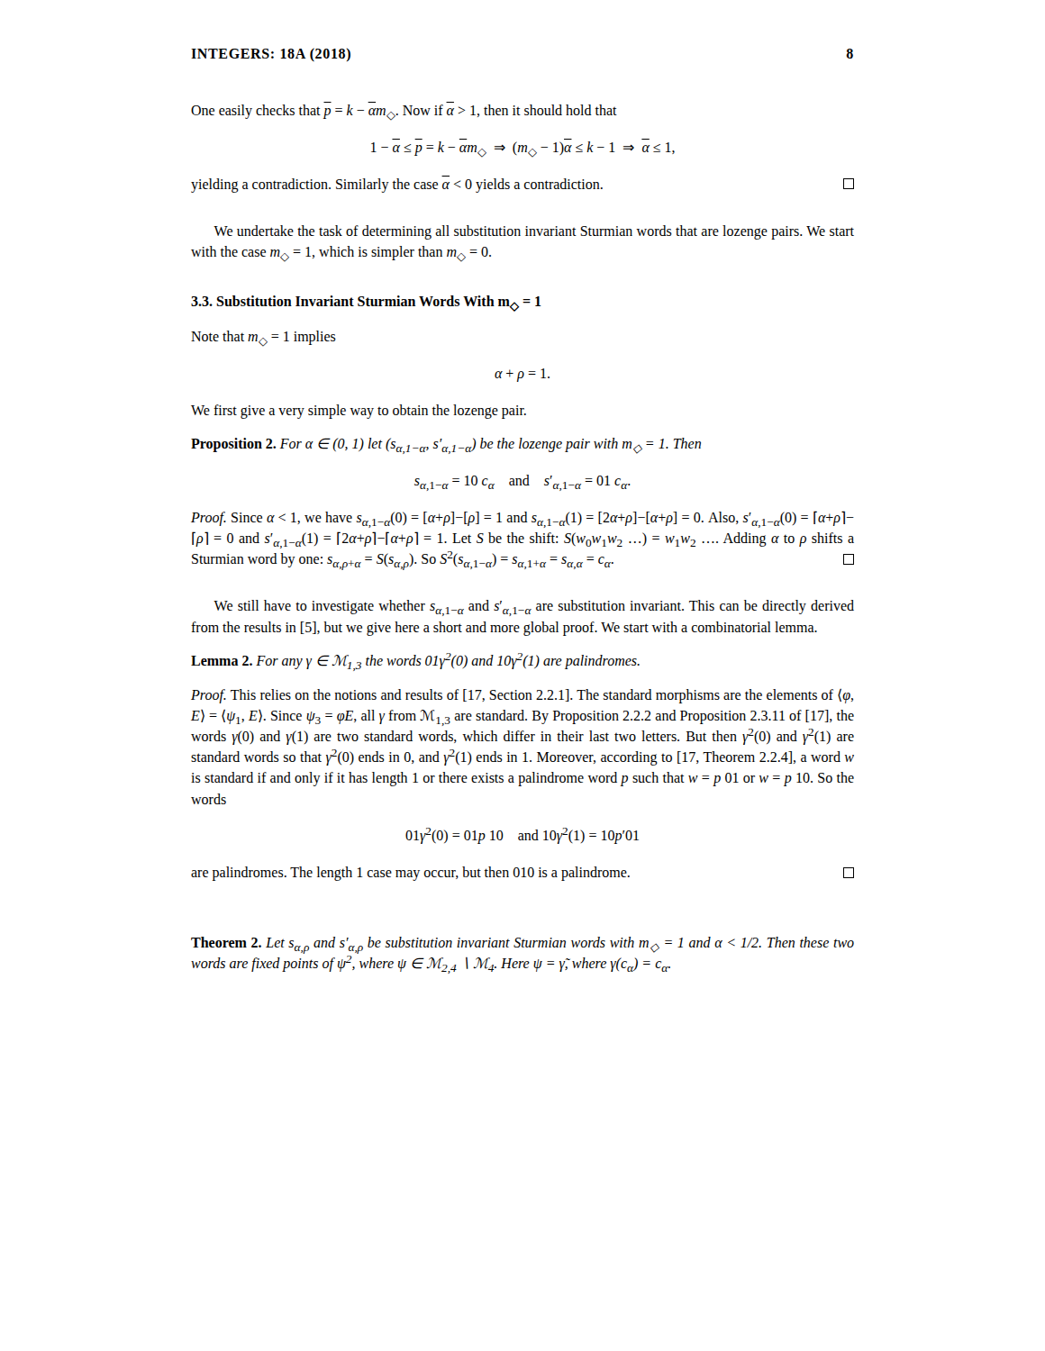INTEGERS: 18A (2018) 8
One easily checks that p = k − αm◇. Now if α > 1, then it should hold that
1 − α ≤ p = k − αm◇ ⇒ (m◇ − 1)α ≤ k − 1 ⇒ α ≤ 1,
yielding a contradiction. Similarly the case α < 0 yields a contradiction.
We undertake the task of determining all substitution invariant Sturmian words that are lozenge pairs. We start with the case m◇ = 1, which is simpler than m◇ = 0.
3.3. Substitution Invariant Sturmian Words With m◇ = 1
Note that m◇ = 1 implies
α + ρ = 1.
We first give a very simple way to obtain the lozenge pair.
Proposition 2. For α ∈ (0, 1) let (sα,1−α, s′α,1−α) be the lozenge pair with m◇ = 1. Then
sα,1−α = 10 cα and s′α,1−α = 01 cα.
Proof. Since α < 1, we have sα,1−α(0) = [α+ρ]−[ρ] = 1 and sα,1−α(1) = [2α+ρ]−[α+ρ] = 0. Also, s′α,1−α(0) = ⌈α+ρ⌉−⌈ρ⌉ = 0 and s′α,1−α(1) = ⌈2α+ρ⌉−⌈α+ρ⌉ = 1. Let S be the shift: S(w0w1w2 …) = w1w2 …. Adding α to ρ shifts a Sturmian word by one: sα,ρ+α = S(sα,ρ). So S2(sα,1−α) = sα,1+α = sα,α = cα.
We still have to investigate whether sα,1−α and s′α,1−α are substitution invariant. This can be directly derived from the results in [5], but we give here a short and more global proof. We start with a combinatorial lemma.
Lemma 2. For any γ ∈ ℳ1,3 the words 01γ2(0) and 10γ2(1) are palindromes.
Proof. This relies on the notions and results of [17, Section 2.2.1]. The standard morphisms are the elements of ⟨φ, E⟩ = ⟨ψ1, E⟩. Since ψ3 = φE, all γ from ℳ1,3 are standard. By Proposition 2.2.2 and Proposition 2.3.11 of [17], the words γ(0) and γ(1) are two standard words, which differ in their last two letters. But then γ2(0) and γ2(1) are standard words so that γ2(0) ends in 0, and γ2(1) ends in 1. Moreover, according to [17, Theorem 2.2.4], a word w is standard if and only if it has length 1 or there exists a palindrome word p such that w = p 01 or w = p 10. So the words
01γ2(0) = 01p 10 and 10γ2(1) = 10p′01
are palindromes. The length 1 case may occur, but then 010 is a palindrome.
Theorem 2. Let sα,ρ and s′α,ρ be substitution invariant Sturmian words with m◇ = 1 and α < 1/2. Then these two words are fixed points of ψ2, where ψ ∈ ℳ2,4 ∖ ℳ4. Here ψ = γ̃, where γ(cα) = cα.